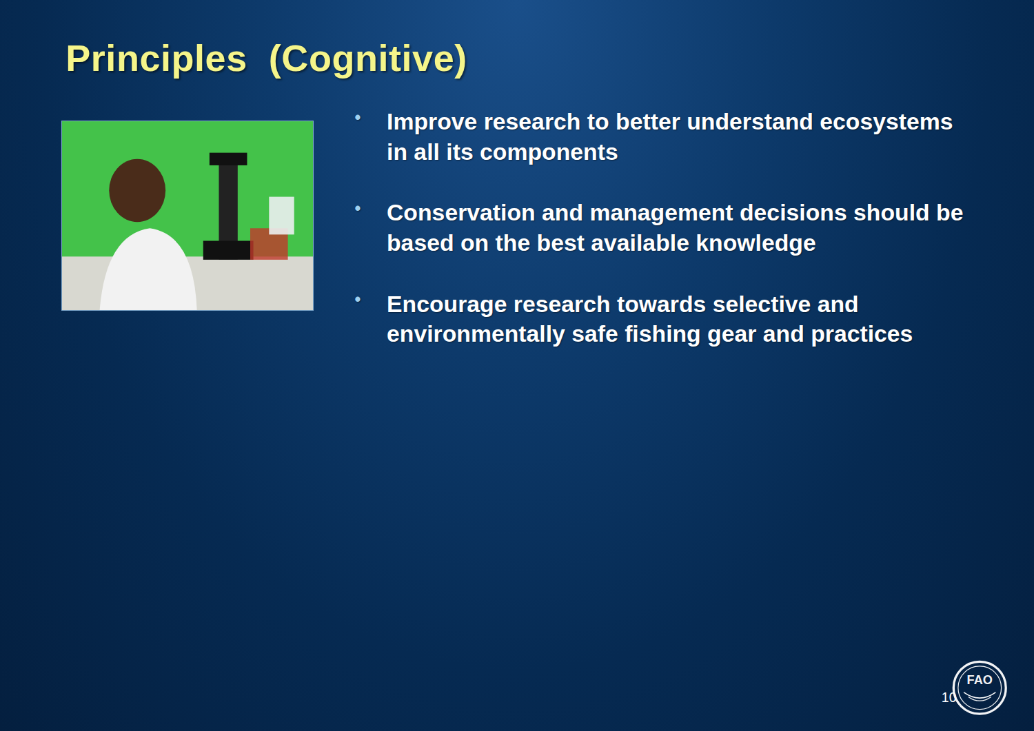Principles (Cognitive)
Improve research to better understand ecosystems in all its components
Conservation and management decisions should be based on the best available knowledge
Encourage research towards selective and environmentally safe fishing gear and practices
10
FAO